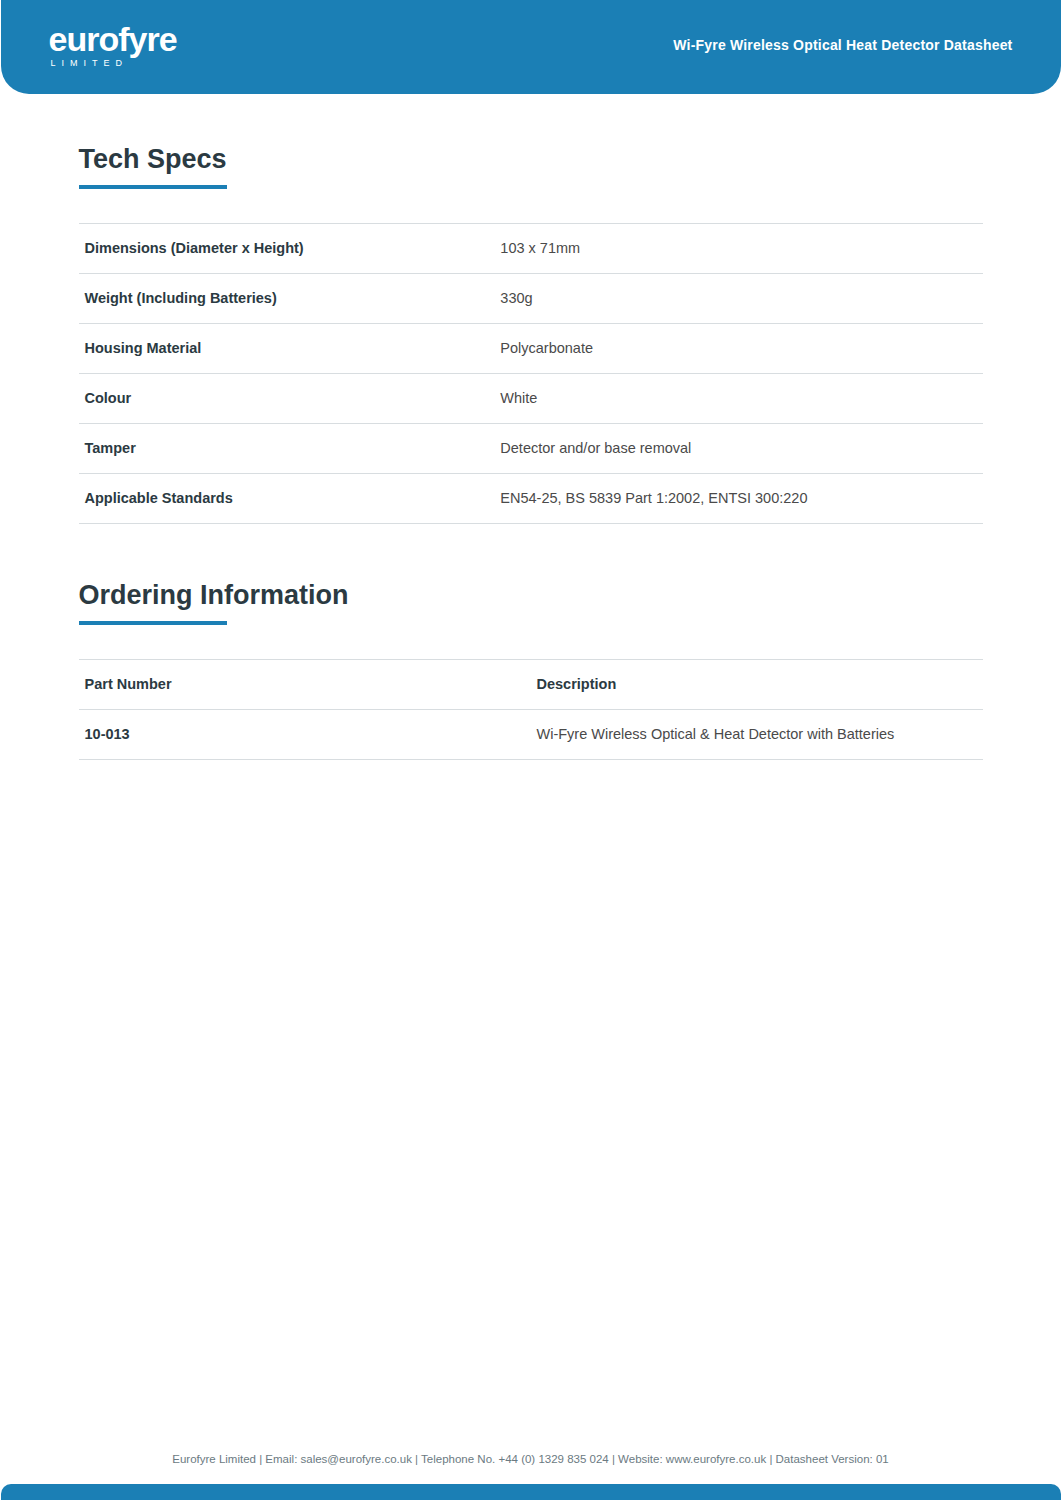eurofyre LIMITED
Wi-Fyre Wireless Optical Heat Detector Datasheet
Tech Specs
| Dimensions (Diameter x Height) | 103 x 71mm |
| Weight (Including Batteries) | 330g |
| Housing Material | Polycarbonate |
| Colour | White |
| Tamper | Detector and/or base removal |
| Applicable Standards | EN54-25, BS 5839 Part 1:2002, ENTSI 300:220 |
Ordering Information
| Part Number | Description |
| --- | --- |
| 10-013 | Wi-Fyre Wireless Optical & Heat Detector with Batteries |
Eurofyre Limited | Email: sales@eurofyre.co.uk | Telephone No. +44 (0) 1329 835 024 | Website: www.eurofyre.co.uk | Datasheet Version: 01